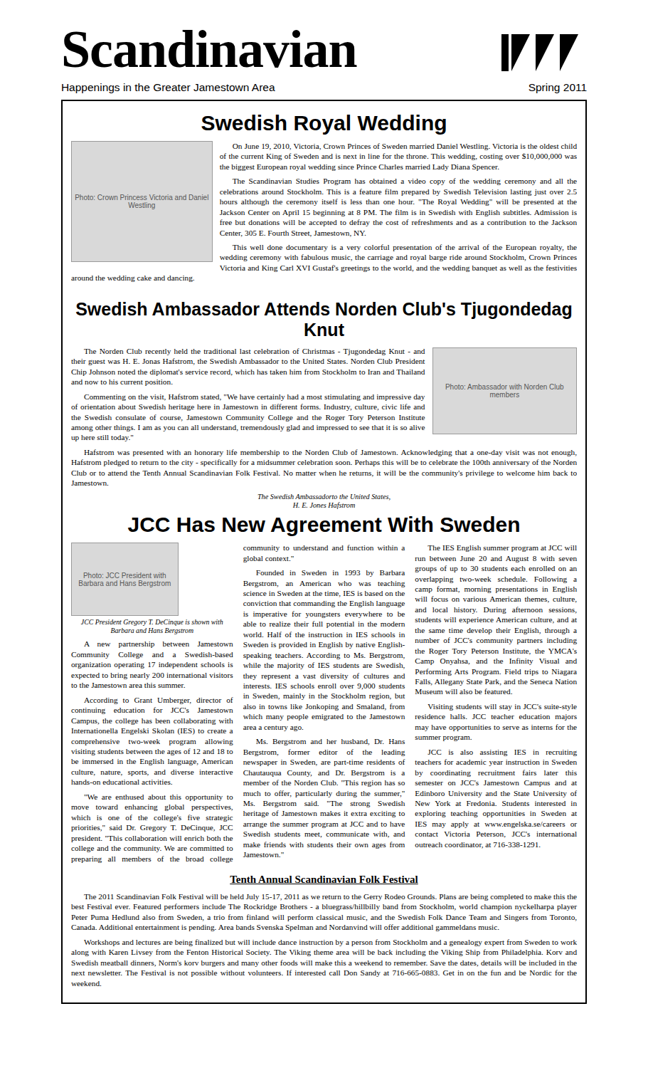Scandinavian
Happenings in the Greater Jamestown Area
Spring 2011
Swedish Royal Wedding
Photo: Crown Princess Victoria and Daniel Westling
On June 19, 2010, Victoria, Crown Princes of Sweden married Daniel Westling. Victoria is the oldest child of the current King of Sweden and is next in line for the throne. This wedding, costing over $10,000,000 was the biggest European royal wedding since Prince Charles married Lady Diana Spencer.
The Scandinavian Studies Program has obtained a video copy of the wedding ceremony and all the celebrations around Stockholm. This is a feature film prepared by Swedish Television lasting just over 2.5 hours although the ceremony itself is less than one hour. "The Royal Wedding" will be presented at the Jackson Center on April 15 beginning at 8 PM. The film is in Swedish with English subtitles. Admission is free but donations will be accepted to defray the cost of refreshments and as a contribution to the Jackson Center, 305 E. Fourth Street, Jamestown, NY.
This well done documentary is a very colorful presentation of the arrival of the European royalty, the wedding ceremony with fabulous music, the carriage and royal barge ride around Stockholm, Crown Princes Victoria and King Carl XVI Gustaf's greetings to the world, and the wedding banquet as well as the festivities around the wedding cake and dancing.
Swedish Ambassador Attends Norden Club's Tjugondedag Knut
Photo: Ambassador with Norden Club members
The Norden Club recently held the traditional last celebration of Christmas - Tjugondedag Knut - and their guest was H. E. Jonas Hafstrom, the Swedish Ambassador to the United States. Norden Club President Chip Johnson noted the diplomat's service record, which has taken him from Stockholm to Iran and Thailand and now to his current position.
Commenting on the visit, Hafstrom stated, "We have certainly had a most stimulating and impressive day of orientation about Swedish heritage here in Jamestown in different forms. Industry, culture, civic life and the Swedish consulate of course, Jamestown Community College and the Roger Tory Peterson Institute among other things. I am as you can all understand, tremendously glad and impressed to see that it is so alive up here still today."
Hafstrom was presented with an honorary life membership to the Norden Club of Jamestown. Acknowledging that a one-day visit was not enough, Hafstrom pledged to return to the city - specifically for a midsummer celebration soon. Perhaps this will be to celebrate the 100th anniversary of the Norden Club or to attend the Tenth Annual Scandinavian Folk Festival. No matter when he returns, it will be the community's privilege to welcome him back to Jamestown.
The Swedish Ambassadorto the United States,
H. E. Jones Hafstrom
JCC Has New Agreement With Sweden
Photo: JCC President with Barbara and Hans Bergstrom
JCC President Gregory T. DeCinque is shown with Barbara and Hans Bergstrom
A new partnership between Jamestown Community College and a Swedish-based organization operating 17 independent schools is expected to bring nearly 200 international visitors to the Jamestown area this summer.
According to Grant Umberger, director of continuing education for JCC's Jamestown Campus, the college has been collaborating with Internationella Engelski Skolan (IES) to create a comprehensive two-week program allowing visiting students between the ages of 12 and 18 to be immersed in the English language, American culture, nature, sports, and diverse interactive hands-on educational activities.
"We are enthused about this opportunity to move toward enhancing global perspectives, which is one of the college's five strategic priorities," said Dr. Gregory T. DeCinque, JCC president. "This collaboration will enrich both the college and the community. We are committed to preparing all members of the broad college community to understand and function within a global context."
Founded in Sweden in 1993 by Barbara Bergstrom, an American who was teaching science in Sweden at the time, IES is based on the conviction that commanding the English language is imperative for youngsters everywhere to be able to realize their full potential in the modern world. Half of the instruction in IES schools in Sweden is provided in English by native English-speaking teachers. According to Ms. Bergstrom, while the majority of IES students are Swedish, they represent a vast diversity of cultures and interests. IES schools enroll over 9,000 students in Sweden, mainly in the Stockholm region, but also in towns like Jonkoping and Smaland, from which many people emigrated to the Jamestown area a century ago.
Ms. Bergstrom and her husband, Dr. Hans Bergstrom, former editor of the leading newspaper in Sweden, are part-time residents of Chautauqua County, and Dr. Bergstrom is a member of the Norden Club. "This region has so much to offer, particularly during the summer," Ms. Bergstrom said. "The strong Swedish heritage of Jamestown makes it extra exciting to arrange the summer program at JCC and to have Swedish students meet, communicate with, and make friends with students their own ages from Jamestown."
The IES English summer program at JCC will run between June 20 and August 8 with seven groups of up to 30 students each enrolled on an overlapping two-week schedule. Following a camp format, morning presentations in English will focus on various American themes, culture, and local history. During afternoon sessions, students will experience American culture, and at the same time develop their English, through a number of JCC's community partners including the Roger Tory Peterson Institute, the YMCA's Camp Onyahsa, and the Infinity Visual and Performing Arts Program. Field trips to Niagara Falls, Allegany State Park, and the Seneca Nation Museum will also be featured.
Visiting students will stay in JCC's suite-style residence halls. JCC teacher education majors may have opportunities to serve as interns for the summer program.
JCC is also assisting IES in recruiting teachers for academic year instruction in Sweden by coordinating recruitment fairs later this semester on JCC's Jamestown Campus and at Edinboro University and the State University of New York at Fredonia. Students interested in exploring teaching opportunities in Sweden at IES may apply at www.engelska.se/careers or contact Victoria Peterson, JCC's international outreach coordinator, at 716-338-1291.
Tenth Annual Scandinavian Folk Festival
The 2011 Scandinavian Folk Festival will be held July 15-17, 2011 as we return to the Gerry Rodeo Grounds. Plans are being completed to make this the best Festival ever. Featured performers include The Rockridge Brothers - a bluegrass/hillbilly band from Stockholm, world champion nyckelharpa player Peter Puma Hedlund also from Sweden, a trio from finland will perform classical music, and the Swedish Folk Dance Team and Singers from Toronto, Canada. Additional entertainment is pending. Area bands Svenska Spelman and Nordanvind will offer additional gammeldans music.
Workshops and lectures are being finalized but will include dance instruction by a person from Stockholm and a genealogy expert from Sweden to work along with Karen Livsey from the Fenton Historical Society. The Viking theme area will be back including the Viking Ship from Philadelphia. Korv and Swedish meatball dinners, Norm's korv burgers and many other foods will make this a weekend to remember. Save the dates, details will be included in the next newsletter. The Festival is not possible without volunteers. If interested call Don Sandy at 716-665-0883. Get in on the fun and be Nordic for the weekend.